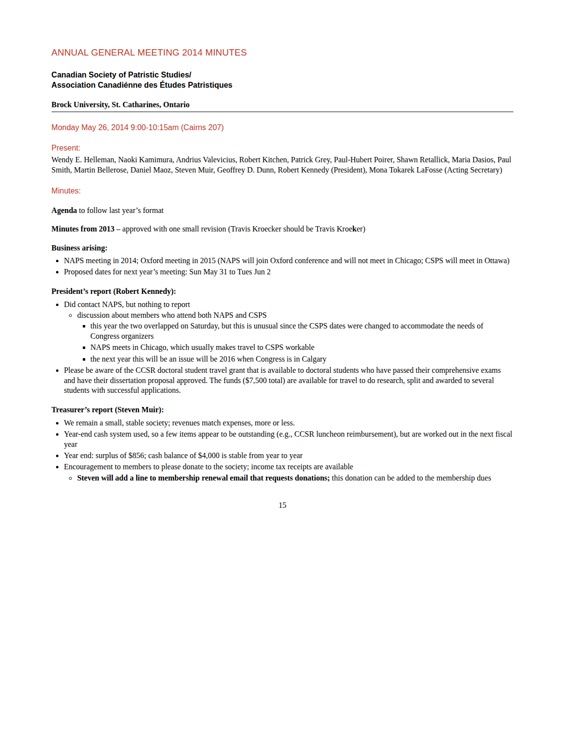ANNUAL GENERAL MEETING 2014 MINUTES
Canadian Society of Patristic Studies/
Association Canadiénne des Études Patristiques
Brock University, St. Catharines, Ontario
Monday May 26, 2014 9:00-10:15am (Cairns 207)
Present:
Wendy E. Helleman, Naoki Kamimura, Andrius Valevicius, Robert Kitchen, Patrick Grey, Paul-Hubert Poirer, Shawn Retallick, Maria Dasios, Paul Smith, Martin Bellerose, Daniel Maoz, Steven Muir, Geoffrey D. Dunn, Robert Kennedy (President), Mona Tokarek LaFosse (Acting Secretary)
Minutes:
Agenda to follow last year’s format
Minutes from 2013 – approved with one small revision (Travis Kroecker should be Travis Kroeker)
Business arising:
NAPS meeting in 2014; Oxford meeting in 2015 (NAPS will join Oxford conference and will not meet in Chicago; CSPS will meet in Ottawa)
Proposed dates for next year’s meeting: Sun May 31 to Tues Jun 2
President’s report (Robert Kennedy):
Did contact NAPS, but nothing to report
discussion about members who attend both NAPS and CSPS
this year the two overlapped on Saturday, but this is unusual since the CSPS dates were changed to accommodate the needs of Congress organizers
NAPS meets in Chicago, which usually makes travel to CSPS workable
the next year this will be an issue will be 2016 when Congress is in Calgary
Please be aware of the CCSR doctoral student travel grant that is available to doctoral students who have passed their comprehensive exams and have their dissertation proposal approved. The funds ($7,500 total) are available for travel to do research, split and awarded to several students with successful applications.
Treasurer’s report (Steven Muir):
We remain a small, stable society; revenues match expenses, more or less.
Year-end cash system used, so a few items appear to be outstanding (e.g., CCSR luncheon reimbursement), but are worked out in the next fiscal year
Year end: surplus of $856; cash balance of $4,000 is stable from year to year
Encouragement to members to please donate to the society; income tax receipts are available
Steven will add a line to membership renewal email that requests donations; this donation can be added to the membership dues
15